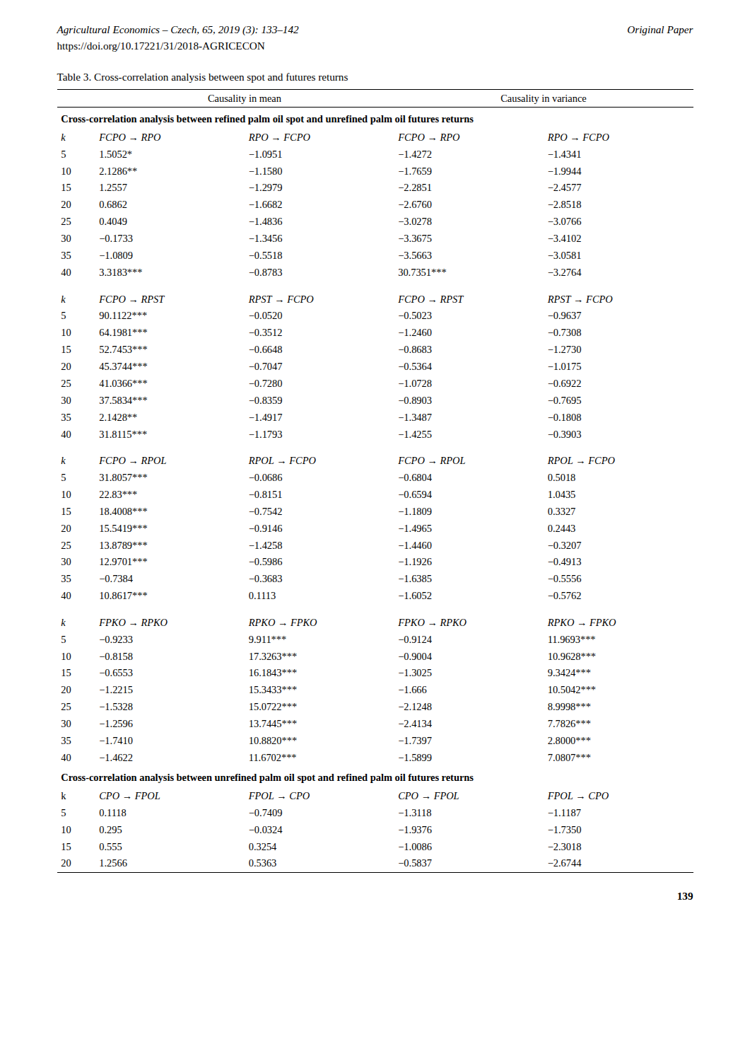Agricultural Economics – Czech, 65, 2019 (3): 133–142 Original Paper
https://doi.org/10.17221/31/2018-AGRICECON
Table 3. Cross-correlation analysis between spot and futures returns
| | Causality in mean | Causality in variance |
| --- | --- | --- |
| Cross-correlation analysis between refined palm oil spot and unrefined palm oil futures returns |
| k | FCPO → RPO | RPO → FCPO | FCPO → RPO | RPO → FCPO |
| 5 | 1.5052* | −1.0951 | −1.4272 | −1.4341 |
| 10 | 2.1286** | −1.1580 | −1.7659 | −1.9944 |
| 15 | 1.2557 | −1.2979 | −2.2851 | −2.4577 |
| 20 | 0.6862 | −1.6682 | −2.6760 | −2.8518 |
| 25 | 0.4049 | −1.4836 | −3.0278 | −3.0766 |
| 30 | −0.1733 | −1.3456 | −3.3675 | −3.4102 |
| 35 | −1.0809 | −0.5518 | −3.5663 | −3.0581 |
| 40 | 3.3183*** | −0.8783 | 30.7351*** | −3.2764 |
| k | FCPO → RPST | RPST → FCPO | FCPO → RPST | RPST → FCPO |
| 5 | 90.1122*** | −0.0520 | −0.5023 | −0.9637 |
| 10 | 64.1981*** | −0.3512 | −1.2460 | −0.7308 |
| 15 | 52.7453*** | −0.6648 | −0.8683 | −1.2730 |
| 20 | 45.3744*** | −0.7047 | −0.5364 | −1.0175 |
| 25 | 41.0366*** | −0.7280 | −1.0728 | −0.6922 |
| 30 | 37.5834*** | −0.8359 | −0.8903 | −0.7695 |
| 35 | 2.1428** | −1.4917 | −1.3487 | −0.1808 |
| 40 | 31.8115*** | −1.1793 | −1.4255 | −0.3903 |
| k | FCPO → RPOL | RPOL → FCPO | FCPO → RPOL | RPOL → FCPO |
| 5 | 31.8057*** | −0.0686 | −0.6804 | 0.5018 |
| 10 | 22.83*** | −0.8151 | −0.6594 | 1.0435 |
| 15 | 18.4008*** | −0.7542 | −1.1809 | 0.3327 |
| 20 | 15.5419*** | −0.9146 | −1.4965 | 0.2443 |
| 25 | 13.8789*** | −1.4258 | −1.4460 | −0.3207 |
| 30 | 12.9701*** | −0.5986 | −1.1926 | −0.4913 |
| 35 | −0.7384 | −0.3683 | −1.6385 | −0.5556 |
| 40 | 10.8617*** | 0.1113 | −1.6052 | −0.5762 |
| k | FPKO → RPKO | RPKO → FPKO | FPKO → RPKO | RPKO → FPKO |
| 5 | −0.9233 | 9.911*** | −0.9124 | 11.9693*** |
| 10 | −0.8158 | 17.3263*** | −0.9004 | 10.9628*** |
| 15 | −0.6553 | 16.1843*** | −1.3025 | 9.3424*** |
| 20 | −1.2215 | 15.3433*** | −1.666 | 10.5042*** |
| 25 | −1.5328 | 15.0722*** | −2.1248 | 8.9998*** |
| 30 | −1.2596 | 13.7445*** | −2.4134 | 7.7826*** |
| 35 | −1.7410 | 10.8820*** | −1.7397 | 2.8000*** |
| 40 | −1.4622 | 11.6702*** | −1.5899 | 7.0807*** |
| Cross-correlation analysis between unrefined palm oil spot and refined palm oil futures returns |
| k | CPO → FPOL | FPOL → CPO | CPO → FPOL | FPOL → CPO |
| 5 | 0.1118 | −0.7409 | −1.3118 | −1.1187 |
| 10 | 0.295 | −0.0324 | −1.9376 | −1.7350 |
| 15 | 0.555 | 0.3254 | −1.0086 | −2.3018 |
| 20 | 1.2566 | 0.5363 | −0.5837 | −2.6744 |
139